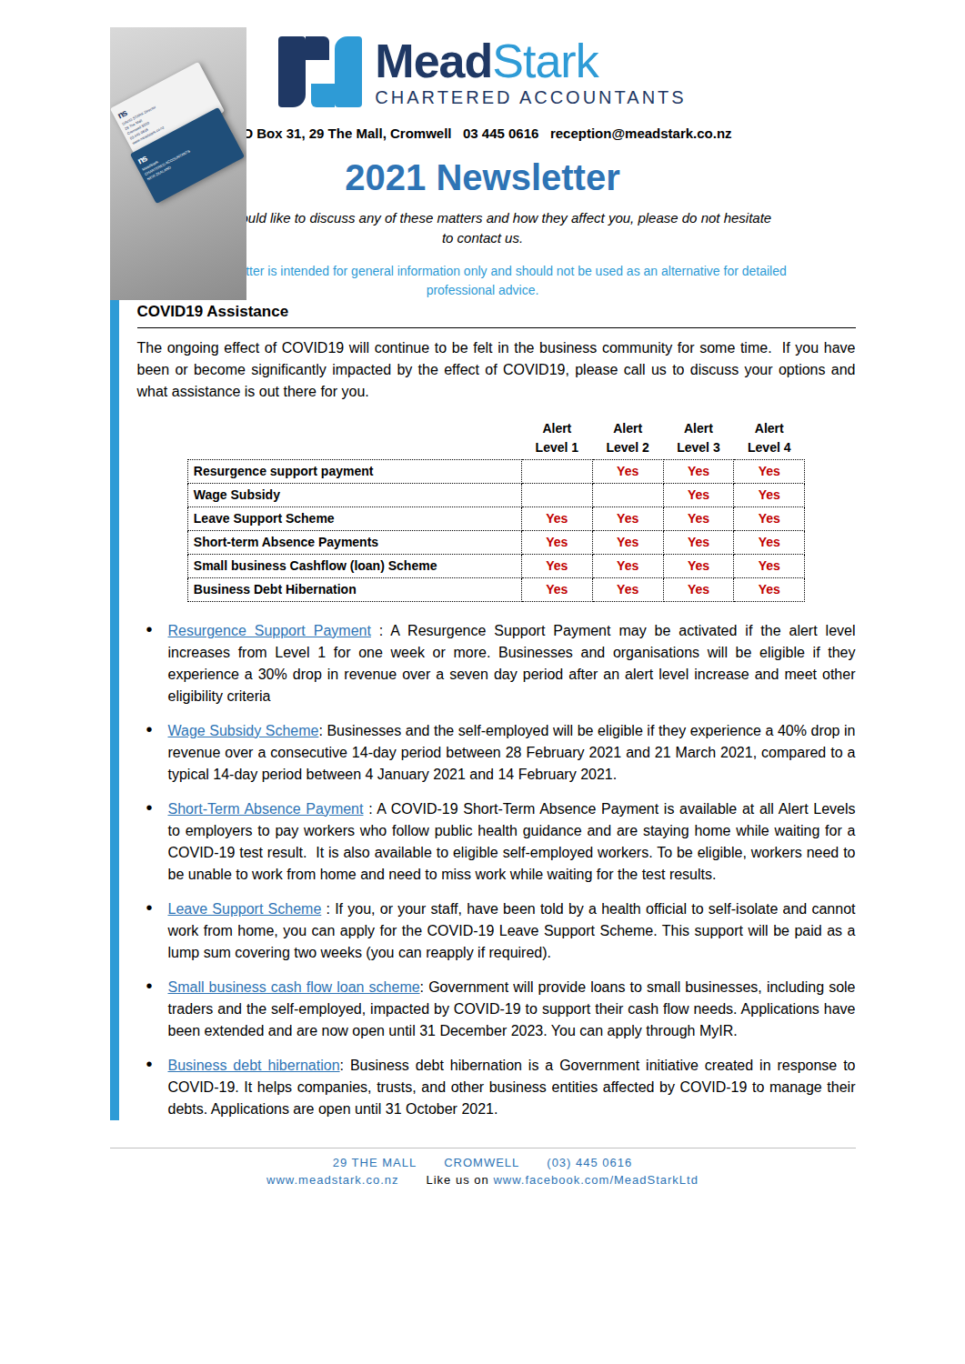ns
DAVID STARK Director
29 The Mall
Cromwell 9310
03 445 0616
www.meadstark.co.nz
ns
MeadStark
CHARTERED ACCOUNTANTS
NEW ZEALAND
Mead Stark
CHARTERED ACCOUNTANTS
PO Box 31, 29 The Mall, Cromwell 03 445 0616 reception@meadstark.co.nz
2021 Newsletter
If you would like to discuss any of these matters and how they affect you, please do not hesitate to contact us.
This newsletter is intended for general information only and should not be used as an alternative for detailed professional advice.
COVID19 Assistance
The ongoing effect of COVID19 will continue to be felt in the business community for some time. If you have been or become significantly impacted by the effect of COVID19, please call us to discuss your options and what assistance is out there for you.
| | Alert Level 1 | Alert Level 2 | Alert Level 3 | Alert Level 4 |
| --- | --- | --- | --- | --- |
| Resurgence support payment | | Yes | Yes | Yes |
| Wage Subsidy | | | Yes | Yes |
| Leave Support Scheme | Yes | Yes | Yes | Yes |
| Short-term Absence Payments | Yes | Yes | Yes | Yes |
| Small business Cashflow (loan) Scheme | Yes | Yes | Yes | Yes |
| Business Debt Hibernation | Yes | Yes | Yes | Yes |
Resurgence Support Payment : A Resurgence Support Payment may be activated if the alert level increases from Level 1 for one week or more. Businesses and organisations will be eligible if they experience a 30% drop in revenue over a seven day period after an alert level increase and meet other eligibility criteria
Wage Subsidy Scheme: Businesses and the self-employed will be eligible if they experience a 40% drop in revenue over a consecutive 14-day period between 28 February 2021 and 21 March 2021, compared to a typical 14-day period between 4 January 2021 and 14 February 2021.
Short-Term Absence Payment : A COVID-19 Short-Term Absence Payment is available at all Alert Levels to employers to pay workers who follow public health guidance and are staying home while waiting for a COVID-19 test result. It is also available to eligible self-employed workers. To be eligible, workers need to be unable to work from home and need to miss work while waiting for the test results.
Leave Support Scheme : If you, or your staff, have been told by a health official to self-isolate and cannot work from home, you can apply for the COVID-19 Leave Support Scheme. This support will be paid as a lump sum covering two weeks (you can reapply if required).
Small business cash flow loan scheme: Government will provide loans to small businesses, including sole traders and the self-employed, impacted by COVID-19 to support their cash flow needs. Applications have been extended and are now open until 31 December 2023. You can apply through MyIR.
Business debt hibernation: Business debt hibernation is a Government initiative created in response to COVID-19. It helps companies, trusts, and other business entities affected by COVID-19 to manage their debts. Applications are open until 31 October 2021.
29 THE MALL CROMWELL (03) 445 0616
www.meadstark.co.nz Like us on www.facebook.com/MeadStarkLtd